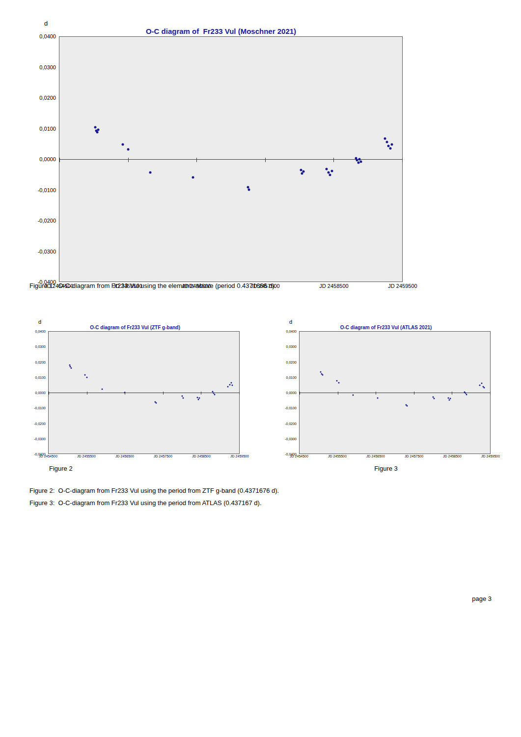d
O-C diagram of Fr233 Vul (Moschner 2021)
0,0400 0,0300 0,0200 0,0100 0,0000 -0,0100 -0,0200 -0,0300 -0,0400
JD 2454500 JD 2455500 JD 2456500 JD 2457500 JD 2458500 JD 2459500
Figure 1: O-C-diagram from Fr233 Vul using the elements above (period 0.4371666 d).
d
O-C diagram of Fr233 Vul (ZTF g-band)
0,0400 0,0300 0,0200 0,0100 0,0000 -0,0100 -0,0200 -0,0300 -0,0400
JD 2454500 JD 2455500 JD 2456500 JD 2457500 JD 2458500 JD 2459500
Figure 2
d
O-C diagram of Fr233 Vul (ATLAS 2021)
0,0400 0,0300 0,0200 0,0100 0,0000 -0,0100 -0,0200 -0,0300 -0,0400
JD 2454500 JD 2455500 JD 2456500 JD 2457500 JD 2458500 JD 2459500
Figure 3
Figure 2: O-C-diagram from Fr233 Vul using the period from ZTF g-band (0.4371676 d).
Figure 3: O-C-diagram from Fr233 Vul using the period from ATLAS (0.437167 d).
page 3